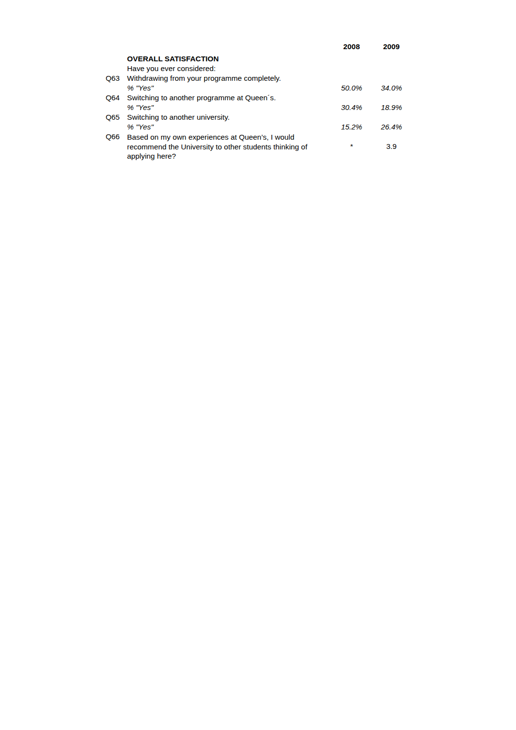| | | 2008 | 2009 |
| --- | --- | --- | --- |
| | OVERALL SATISFACTION | | |
| | Have you ever considered: | | |
| Q63 | Withdrawing from your programme completely. | | |
| | % "Yes" | 50.0% | 34.0% |
| Q64 | Switching to another programme at Queen´s. | | |
| | % "Yes" | 30.4% | 18.9% |
| Q65 | Switching to another university. | | |
| | % "Yes" | 15.2% | 26.4% |
| Q66 | Based on my own experiences at Queen’s, I would recommend the University to other students thinking of applying here? | * | 3.9 |